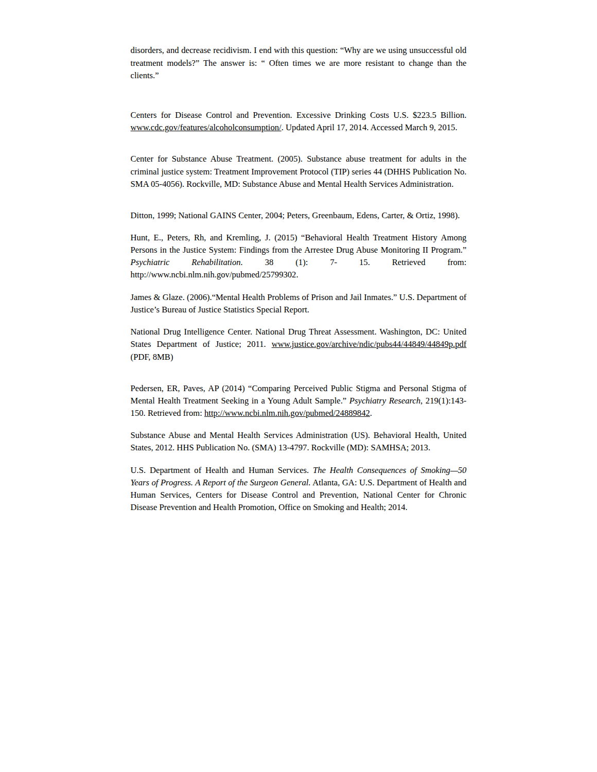disorders, and decrease recidivism. I end with this question: “Why are we using unsuccessful old treatment models?” The answer is: “ Often times we are more resistant to change than the clients.”
Centers for Disease Control and Prevention. Excessive Drinking Costs U.S. $223.5 Billion. www.cdc.gov/features/alcoholconsumption/. Updated April 17, 2014. Accessed March 9, 2015.
Center for Substance Abuse Treatment. (2005). Substance abuse treatment for adults in the criminal justice system: Treatment Improvement Protocol (TIP) series 44 (DHHS Publication No. SMA 05-4056). Rockville, MD: Substance Abuse and Mental Health Services Administration.
Ditton, 1999; National GAINS Center, 2004; Peters, Greenbaum, Edens, Carter, & Ortiz, 1998).
Hunt, E., Peters, Rh, and Kremling, J. (2015) “Behavioral Health Treatment History Among Persons in the Justice System: Findings from the Arrestee Drug Abuse Monitoring II Program.” Psychiatric Rehabilitation. 38 (1): 7- 15. Retrieved from: http://www.ncbi.nlm.nih.gov/pubmed/25799302.
James & Glaze. (2006).“Mental Health Problems of Prison and Jail Inmates.” U.S. Department of Justice’s Bureau of Justice Statistics Special Report.
National Drug Intelligence Center. National Drug Threat Assessment. Washington, DC: United States Department of Justice; 2011. www.justice.gov/archive/ndic/pubs44/44849/44849p.pdf (PDF, 8MB)
Pedersen, ER, Paves, AP (2014) “Comparing Perceived Public Stigma and Personal Stigma of Mental Health Treatment Seeking in a Young Adult Sample.” Psychiatry Research, 219(1):143-150. Retrieved from: http://www.ncbi.nlm.nih.gov/pubmed/24889842.
Substance Abuse and Mental Health Services Administration (US). Behavioral Health, United States, 2012. HHS Publication No. (SMA) 13-4797. Rockville (MD): SAMHSA; 2013.
U.S. Department of Health and Human Services. The Health Consequences of Smoking—50 Years of Progress. A Report of the Surgeon General. Atlanta, GA: U.S. Department of Health and Human Services, Centers for Disease Control and Prevention, National Center for Chronic Disease Prevention and Health Promotion, Office on Smoking and Health; 2014.